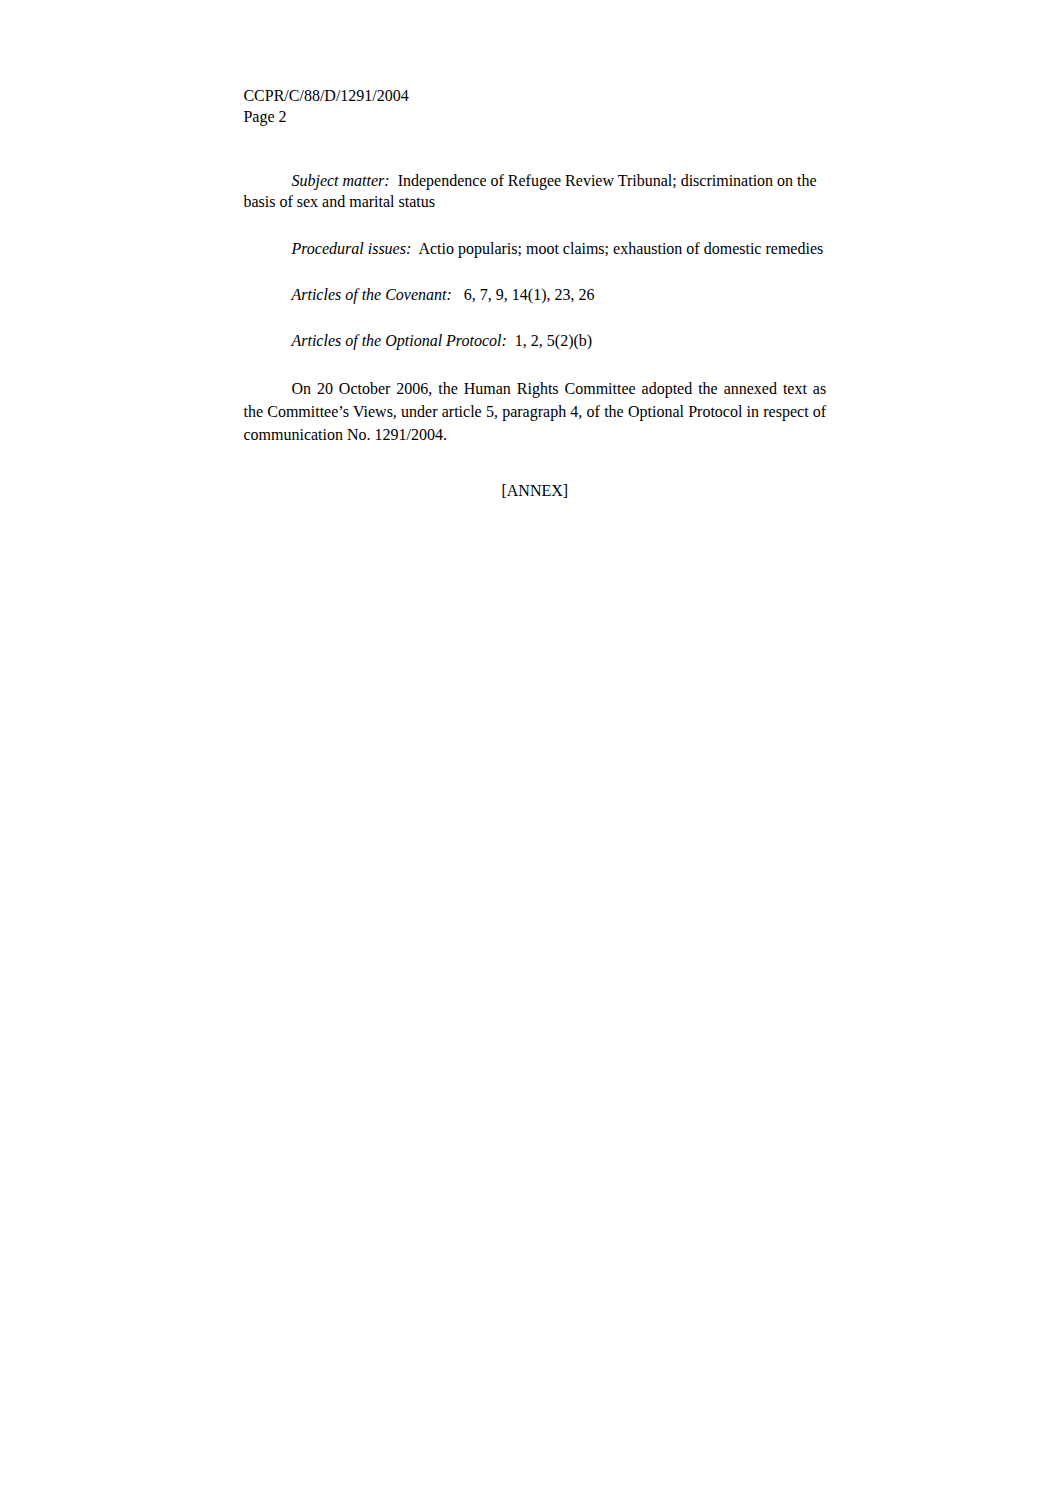CCPR/C/88/D/1291/2004Page 2
Subject matter: Independence of Refugee Review Tribunal; discrimination on the basis of sex and marital status
Procedural issues: Actio popularis; moot claims; exhaustion of domestic remedies
Articles of the Covenant: 6, 7, 9, 14(1), 23, 26
Articles of the Optional Protocol: 1, 2, 5(2)(b)
On 20 October 2006, the Human Rights Committee adopted the annexed text as the Committee’s Views, under article 5, paragraph 4, of the Optional Protocol in respect of communication No. 1291/2004.
[ANNEX]